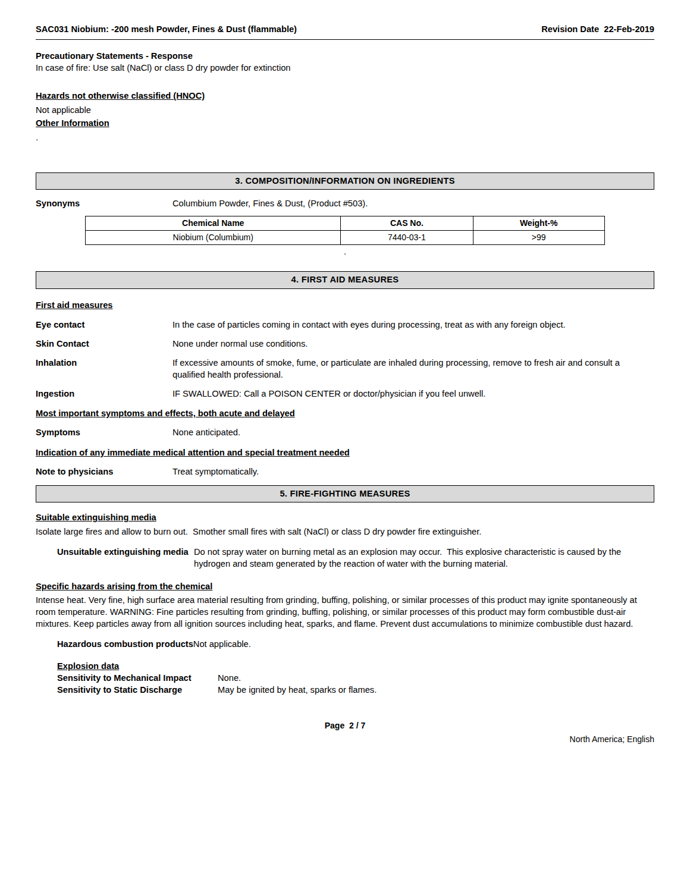SAC031 Niobium: -200 mesh Powder, Fines & Dust (flammable)
Revision Date 22-Feb-2019
Precautionary Statements - Response
In case of fire: Use salt (NaCl) or class D dry powder for extinction
Hazards not otherwise classified (HNOC)
Not applicable
Other Information
.
3. COMPOSITION/INFORMATION ON INGREDIENTS
Synonyms
Columbium Powder, Fines & Dust, (Product #503).
| Chemical Name | CAS No. | Weight-% |
| --- | --- | --- |
| Niobium (Columbium) | 7440-03-1 | >99 |
.
4. FIRST AID MEASURES
First aid measures
Eye contact
In the case of particles coming in contact with eyes during processing, treat as with any foreign object.
Skin Contact
None under normal use conditions.
Inhalation
If excessive amounts of smoke, fume, or particulate are inhaled during processing, remove to fresh air and consult a qualified health professional.
Ingestion
IF SWALLOWED: Call a POISON CENTER or doctor/physician if you feel unwell.
Most important symptoms and effects, both acute and delayed
Symptoms
None anticipated.
Indication of any immediate medical attention and special treatment needed
Note to physicians
Treat symptomatically.
5. FIRE-FIGHTING MEASURES
Suitable extinguishing media
Isolate large fires and allow to burn out. Smother small fires with salt (NaCl) or class D dry powder fire extinguisher.
Unsuitable extinguishing media
Do not spray water on burning metal as an explosion may occur. This explosive characteristic is caused by the hydrogen and steam generated by the reaction of water with the burning material.
Specific hazards arising from the chemical
Intense heat. Very fine, high surface area material resulting from grinding, buffing, polishing, or similar processes of this product may ignite spontaneously at room temperature. WARNING: Fine particles resulting from grinding, buffing, polishing, or similar processes of this product may form combustible dust-air mixtures. Keep particles away from all ignition sources including heat, sparks, and flame. Prevent dust accumulations to minimize combustible dust hazard.
Hazardous combustion products Not applicable.
Explosion data
Sensitivity to Mechanical Impact
None.
Sensitivity to Static Discharge
May be ignited by heat, sparks or flames.
Page 2 / 7
North America; English